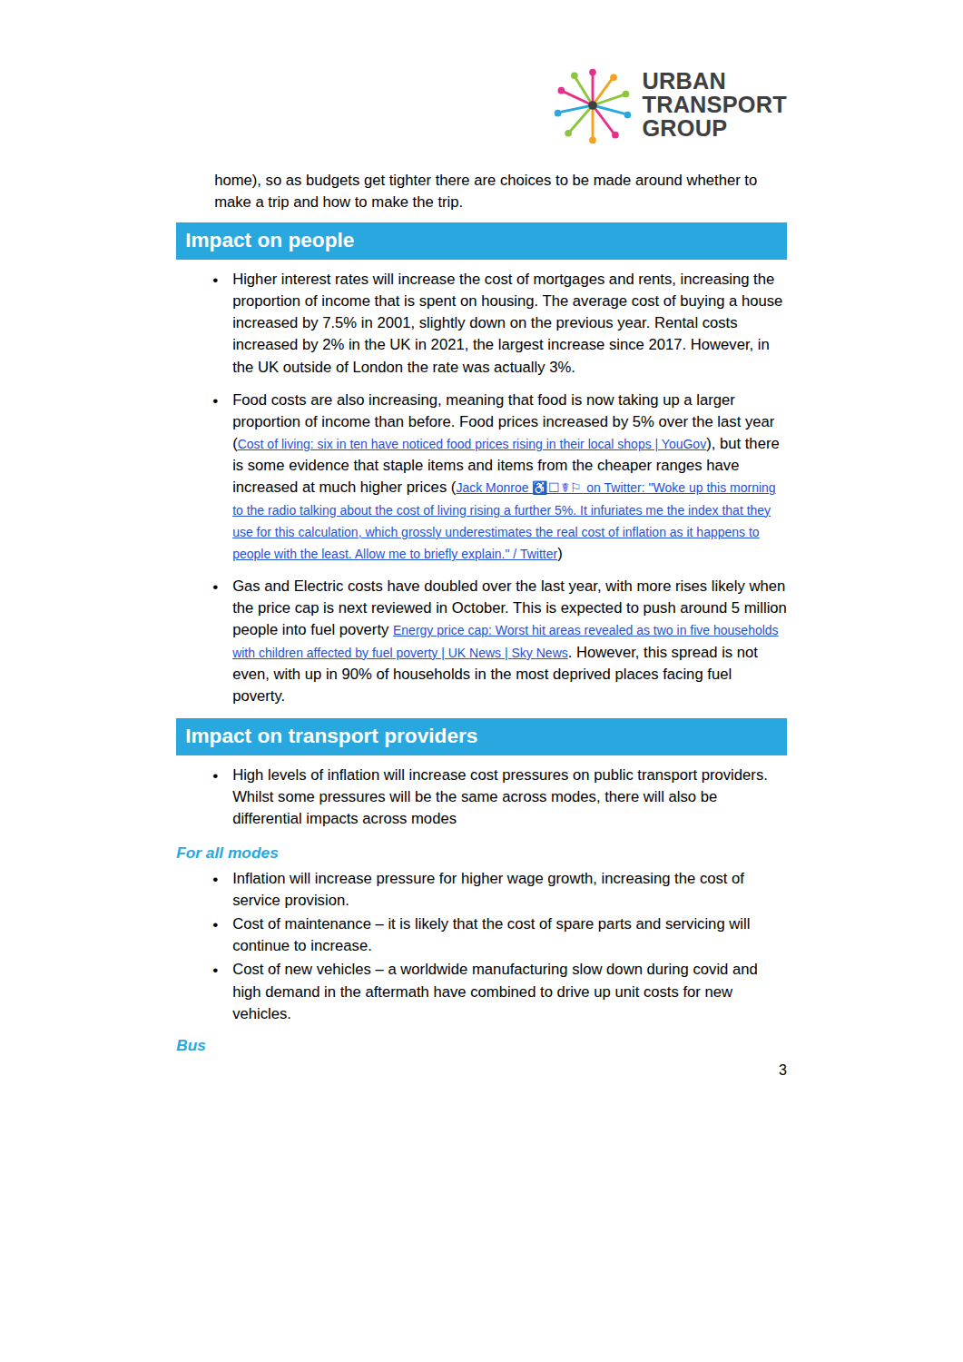URBAN
TRANSPORT
GROUP
home), so as budgets get tighter there are choices to be made around whether to make a trip and how to make the trip.
Impact on people
Higher interest rates will increase the cost of mortgages and rents, increasing the proportion of income that is spent on housing. The average cost of buying a house increased by 7.5% in 2001, slightly down on the previous year. Rental costs increased by 2% in the UK in 2021, the largest increase since 2017. However, in the UK outside of London the rate was actually 3%.
Food costs are also increasing, meaning that food is now taking up a larger proportion of income than before. Food prices increased by 5% over the last year (Cost of living: six in ten have noticed food prices rising in their local shops | YouGov), but there is some evidence that staple items and items from the cheaper ranges have increased at much higher prices (Jack Monroe ♿☐☤⚐ on Twitter: "Woke up this morning to the radio talking about the cost of living rising a further 5%. It infuriates me the index that they use for this calculation, which grossly underestimates the real cost of inflation as it happens to people with the least. Allow me to briefly explain." / Twitter)
Gas and Electric costs have doubled over the last year, with more rises likely when the price cap is next reviewed in October. This is expected to push around 5 million people into fuel poverty Energy price cap: Worst hit areas revealed as two in five households with children affected by fuel poverty | UK News | Sky News. However, this spread is not even, with up in 90% of households in the most deprived places facing fuel poverty.
Impact on transport providers
High levels of inflation will increase cost pressures on public transport providers. Whilst some pressures will be the same across modes, there will also be differential impacts across modes
For all modes
Inflation will increase pressure for higher wage growth, increasing the cost of service provision.
Cost of maintenance – it is likely that the cost of spare parts and servicing will continue to increase.
Cost of new vehicles – a worldwide manufacturing slow down during covid and high demand in the aftermath have combined to drive up unit costs for new vehicles.
Bus
3